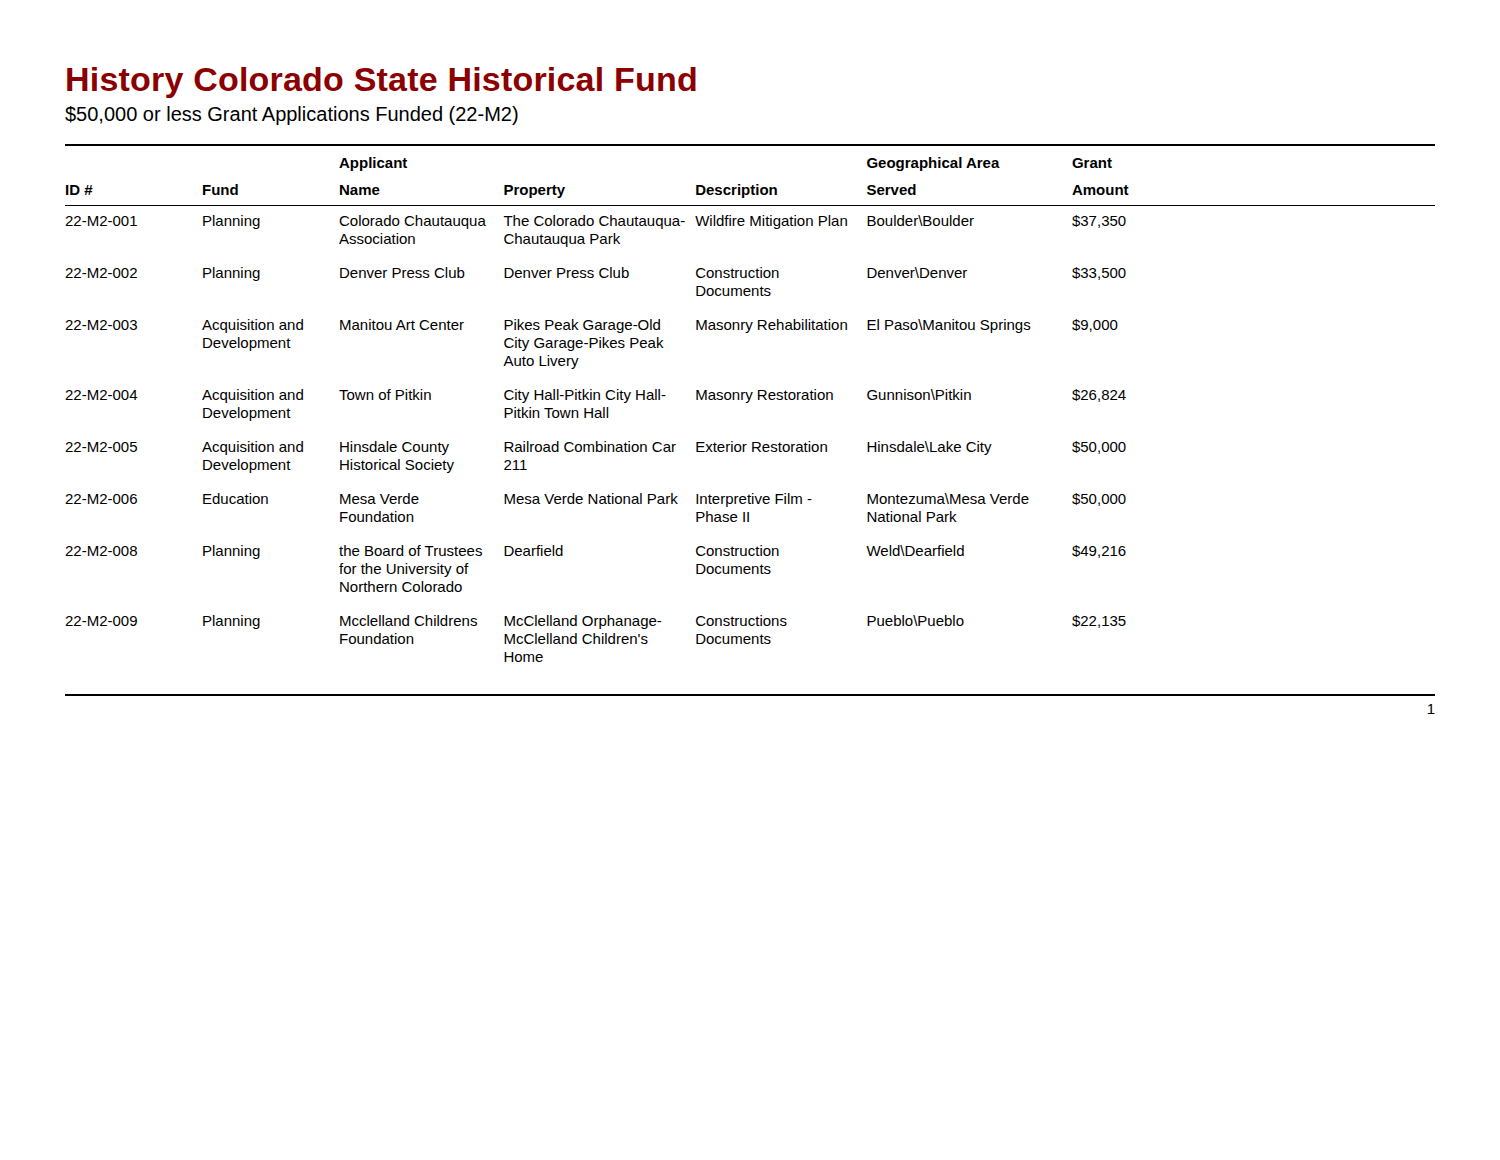History Colorado State Historical Fund
$50,000 or less Grant Applications Funded (22-M2)
| | | Applicant | | | Geographical Area | Grant | |
| --- | --- | --- | --- | --- | --- | --- | --- |
| ID # | Fund | Name | Property | Description | Served | Amount | |
| 22-M2-001 | Planning | Colorado Chautauqua Association | The Colorado Chautauqua-Chautauqua Park | Wildfire Mitigation Plan | Boulder\Boulder | $37,350 | |
| 22-M2-002 | Planning | Denver Press Club | Denver Press Club | Construction Documents | Denver\Denver | $33,500 | |
| 22-M2-003 | Acquisition and Development | Manitou Art Center | Pikes Peak Garage-Old City Garage-Pikes Peak Auto Livery | Masonry Rehabilitation | El Paso\Manitou Springs | $9,000 | |
| 22-M2-004 | Acquisition and Development | Town of Pitkin | City Hall-Pitkin City Hall-Pitkin Town Hall | Masonry Restoration | Gunnison\Pitkin | $26,824 | |
| 22-M2-005 | Acquisition and Development | Hinsdale County Historical Society | Railroad Combination Car 211 | Exterior Restoration | Hinsdale\Lake City | $50,000 | |
| 22-M2-006 | Education | Mesa Verde Foundation | Mesa Verde National Park | Interpretive Film - Phase II | Montezuma\Mesa Verde National Park | $50,000 | |
| 22-M2-008 | Planning | the Board of Trustees for the University of Northern Colorado | Dearfield | Construction Documents | Weld\Dearfield | $49,216 | |
| 22-M2-009 | Planning | Mcclelland Childrens Foundation | McClelland Orphanage-McClelland Children's Home | Constructions Documents | Pueblo\Pueblo | $22,135 | |
1